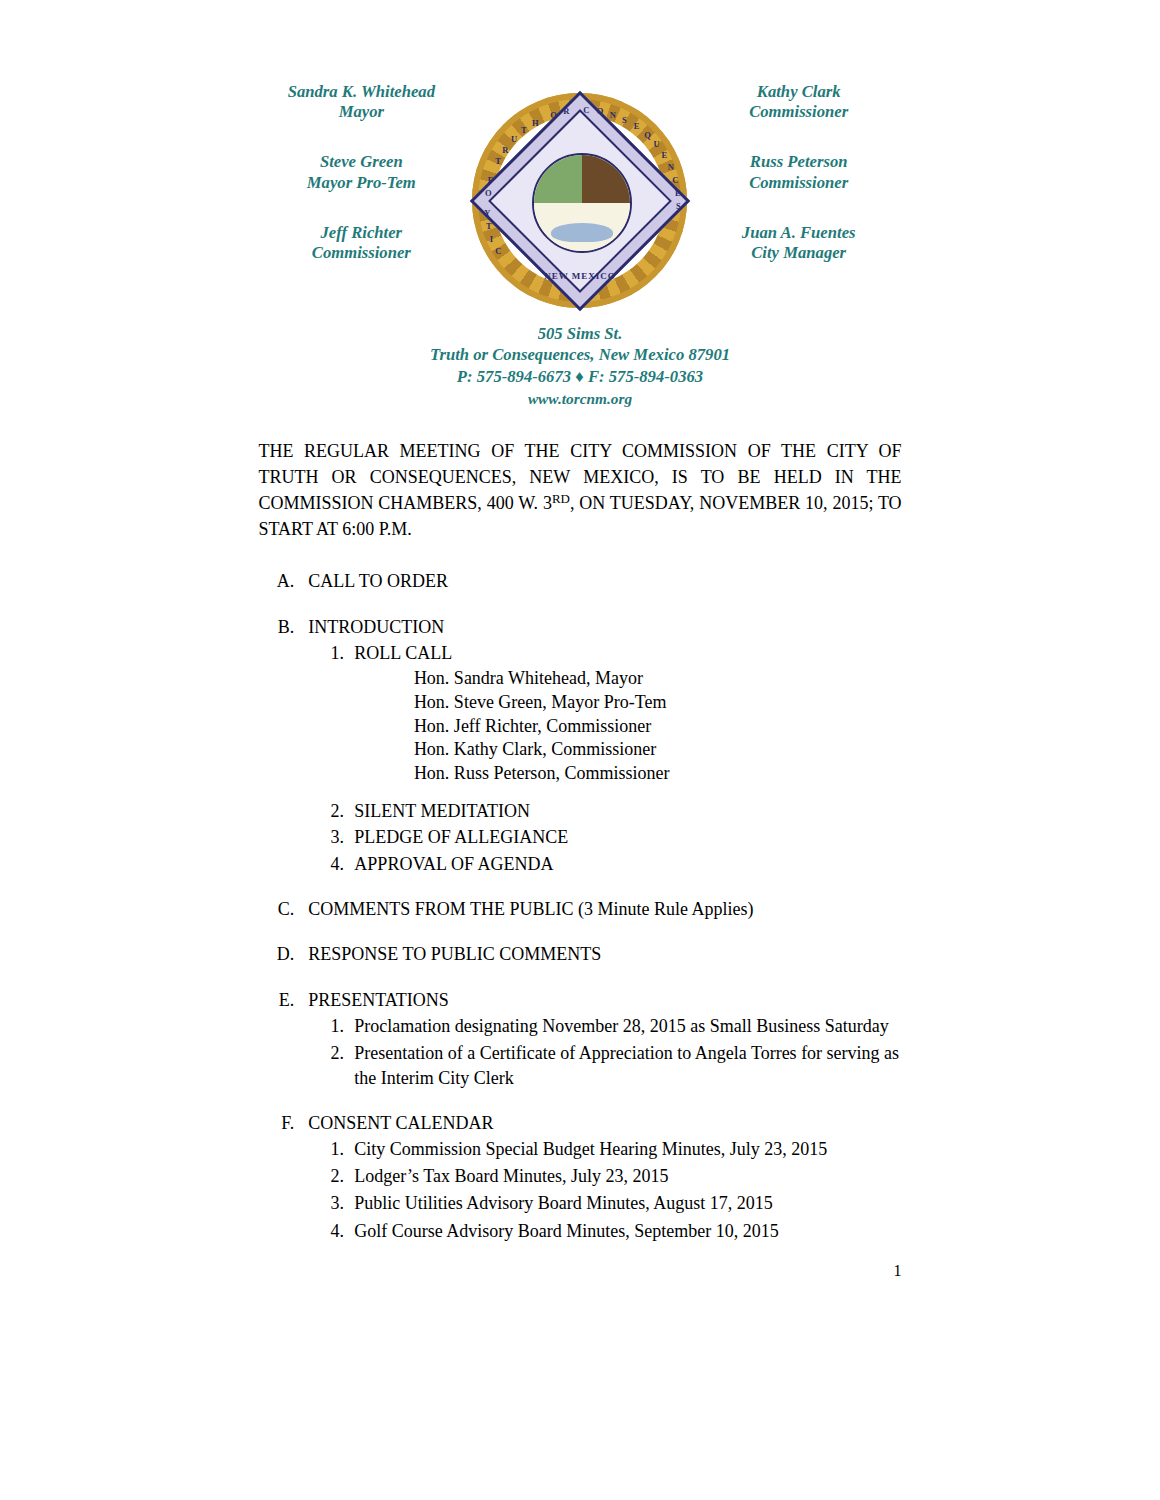| Sandra K. Whitehead Mayor Steve Green Mayor Pro-Tem Jeff Richter Commissioner | C I T Y O F T R U T H O R C O N S E Q U E N C E S NEW MEXICO | Kathy Clark Commissioner Russ Peterson Commissioner Juan A. Fuentes City Manager |
505 Sims St.
Truth or Consequences, New Mexico 87901
P: 575-894-6673 ♦ F: 575-894-0363
www.torcnm.org
THE REGULAR MEETING OF THE CITY COMMISSION OF THE CITY OF TRUTH OR CONSEQUENCES, NEW MEXICO, IS TO BE HELD IN THE COMMISSION CHAMBERS, 400 W. 3RD, ON TUESDAY, NOVEMBER 10, 2015; TO START AT 6:00 P.M.
Call to Order
Introduction
Roll Call
Hon. Sandra Whitehead, Mayor
Hon. Steve Green, Mayor Pro-Tem
Hon. Jeff Richter, Commissioner
Hon. Kathy Clark, Commissioner
Hon. Russ Peterson, Commissioner
Silent Meditation
Pledge of Allegiance
Approval of Agenda
Comments from the Public (3 Minute Rule Applies)
Response to Public Comments
Presentations
Proclamation designating November 28, 2015 as Small Business Saturday
Presentation of a Certificate of Appreciation to Angela Torres for serving as the Interim City Clerk
Consent Calendar
City Commission Special Budget Hearing Minutes, July 23, 2015
Lodger’s Tax Board Minutes, July 23, 2015
Public Utilities Advisory Board Minutes, August 17, 2015
Golf Course Advisory Board Minutes, September 10, 2015
1